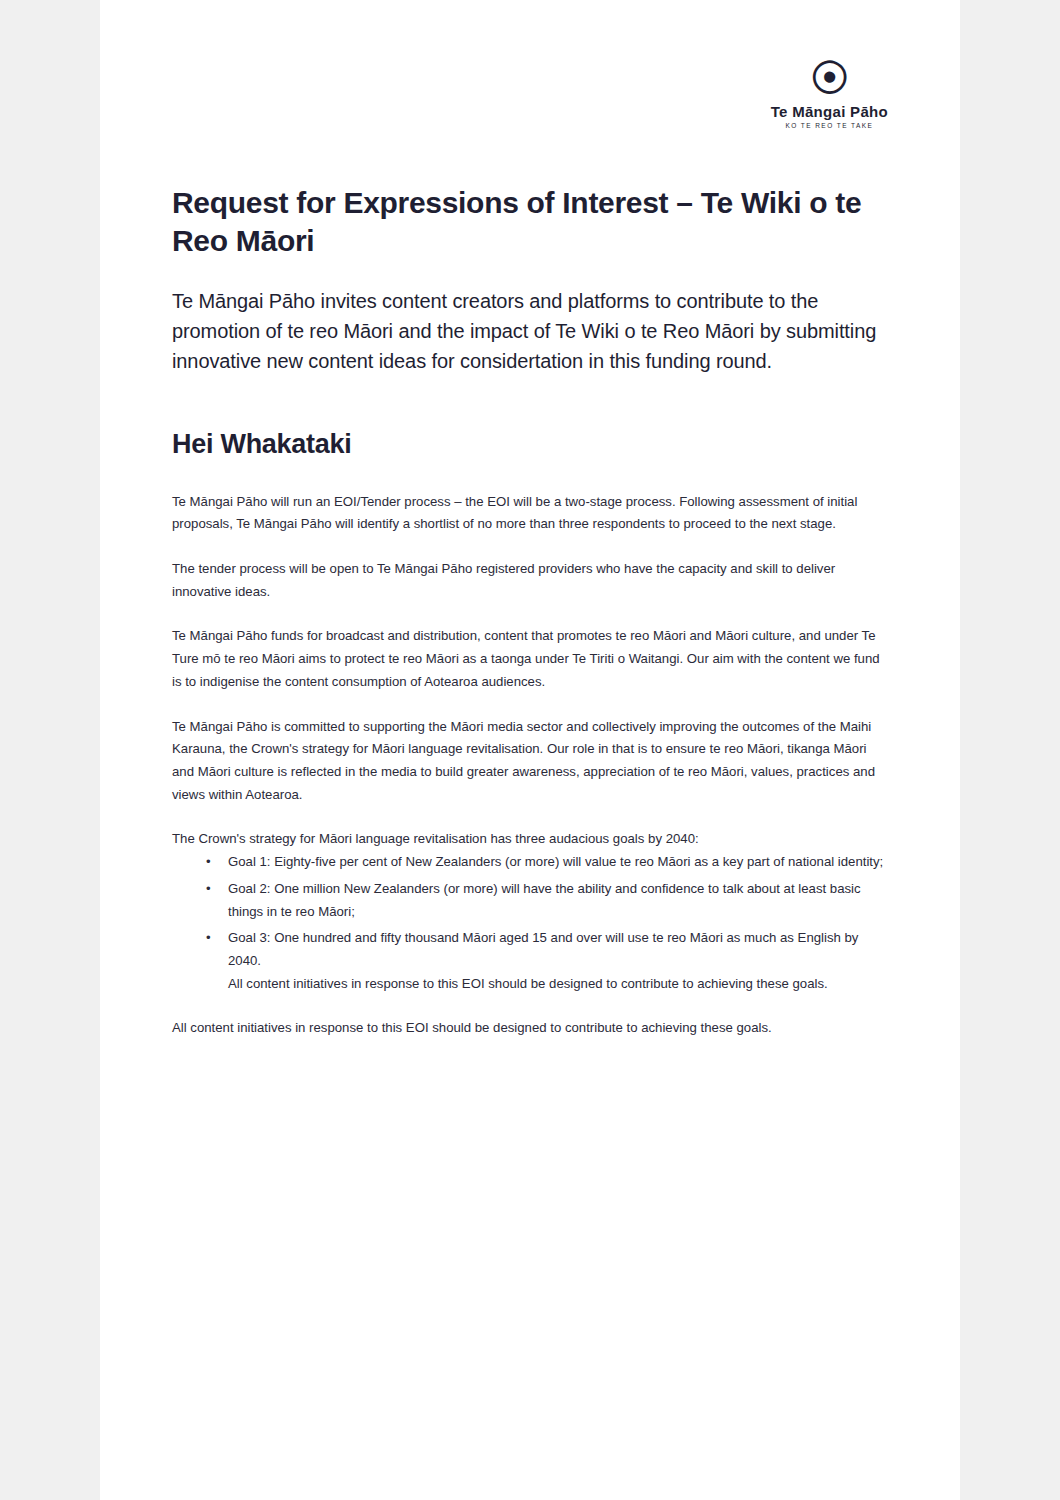⦿ Te Māngai Pāho KO TE REO TE TAKE
Request for Expressions of Interest – Te Wiki o te Reo Māori
Te Māngai Pāho invites content creators and platforms to contribute to the promotion of te reo Māori and the impact of Te Wiki o te Reo Māori by submitting innovative new content ideas for considertation in this funding round.
Hei Whakataki
Te Māngai Pāho will run an EOI/Tender process – the EOI will be a two-stage process. Following assessment of initial proposals, Te Māngai Pāho will identify a shortlist of no more than three respondents to proceed to the next stage.
The tender process will be open to Te Māngai Pāho registered providers who have the capacity and skill to deliver innovative ideas.
Te Māngai Pāho funds for broadcast and distribution, content that promotes te reo Māori and Māori culture, and under Te Ture mō te reo Māori aims to protect te reo Māori as a taonga under Te Tiriti o Waitangi. Our aim with the content we fund is to indigenise the content consumption of Aotearoa audiences.
Te Māngai Pāho is committed to supporting the Māori media sector and collectively improving the outcomes of the Maihi Karauna, the Crown's strategy for Māori language revitalisation. Our role in that is to ensure te reo Māori, tikanga Māori and Māori culture is reflected in the media to build greater awareness, appreciation of te reo Māori, values, practices and views within Aotearoa.
The Crown's strategy for Māori language revitalisation has three audacious goals by 2040:
Goal 1: Eighty-five per cent of New Zealanders (or more) will value te reo Māori as a key part of national identity;
Goal 2: One million New Zealanders (or more) will have the ability and confidence to talk about at least basic things in te reo Māori;
Goal 3: One hundred and fifty thousand Māori aged 15 and over will use te reo Māori as much as English by 2040.All content initiatives in response to this EOI should be designed to contribute to achieving these goals.
All content initiatives in response to this EOI should be designed to contribute to achieving these goals.